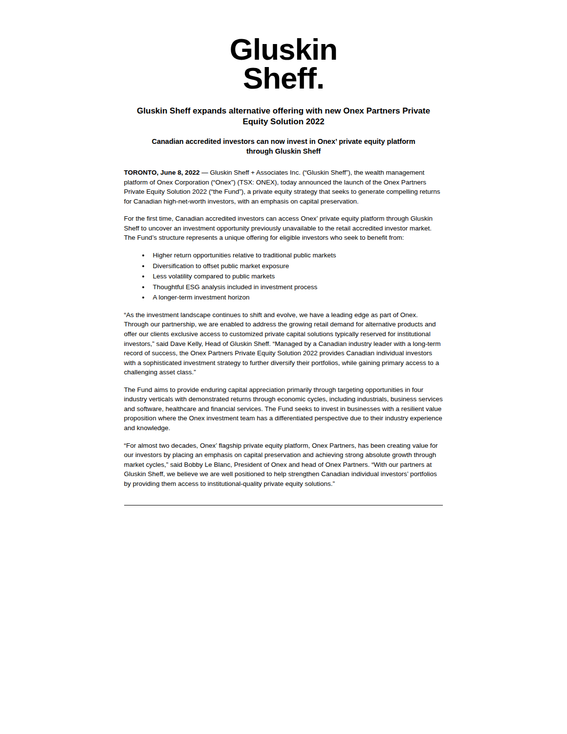Gluskin Sheff.
Gluskin Sheff expands alternative offering with new Onex Partners Private Equity Solution 2022
Canadian accredited investors can now invest in Onex’ private equity platform through Gluskin Sheff
TORONTO, June 8, 2022 — Gluskin Sheff + Associates Inc. (“Gluskin Sheff”), the wealth management platform of Onex Corporation (“Onex”) (TSX: ONEX), today announced the launch of the Onex Partners Private Equity Solution 2022 (“the Fund”), a private equity strategy that seeks to generate compelling returns for Canadian high-net-worth investors, with an emphasis on capital preservation.
For the first time, Canadian accredited investors can access Onex’ private equity platform through Gluskin Sheff to uncover an investment opportunity previously unavailable to the retail accredited investor market. The Fund’s structure represents a unique offering for eligible investors who seek to benefit from:
Higher return opportunities relative to traditional public markets
Diversification to offset public market exposure
Less volatility compared to public markets
Thoughtful ESG analysis included in investment process
A longer-term investment horizon
“As the investment landscape continues to shift and evolve, we have a leading edge as part of Onex. Through our partnership, we are enabled to address the growing retail demand for alternative products and offer our clients exclusive access to customized private capital solutions typically reserved for institutional investors,” said Dave Kelly, Head of Gluskin Sheff. “Managed by a Canadian industry leader with a long-term record of success, the Onex Partners Private Equity Solution 2022 provides Canadian individual investors with a sophisticated investment strategy to further diversify their portfolios, while gaining primary access to a challenging asset class.”
The Fund aims to provide enduring capital appreciation primarily through targeting opportunities in four industry verticals with demonstrated returns through economic cycles, including industrials, business services and software, healthcare and financial services. The Fund seeks to invest in businesses with a resilient value proposition where the Onex investment team has a differentiated perspective due to their industry experience and knowledge.
“For almost two decades, Onex’ flagship private equity platform, Onex Partners, has been creating value for our investors by placing an emphasis on capital preservation and achieving strong absolute growth through market cycles,” said Bobby Le Blanc, President of Onex and head of Onex Partners. “With our partners at Gluskin Sheff, we believe we are well positioned to help strengthen Canadian individual investors’ portfolios by providing them access to institutional-quality private equity solutions.”